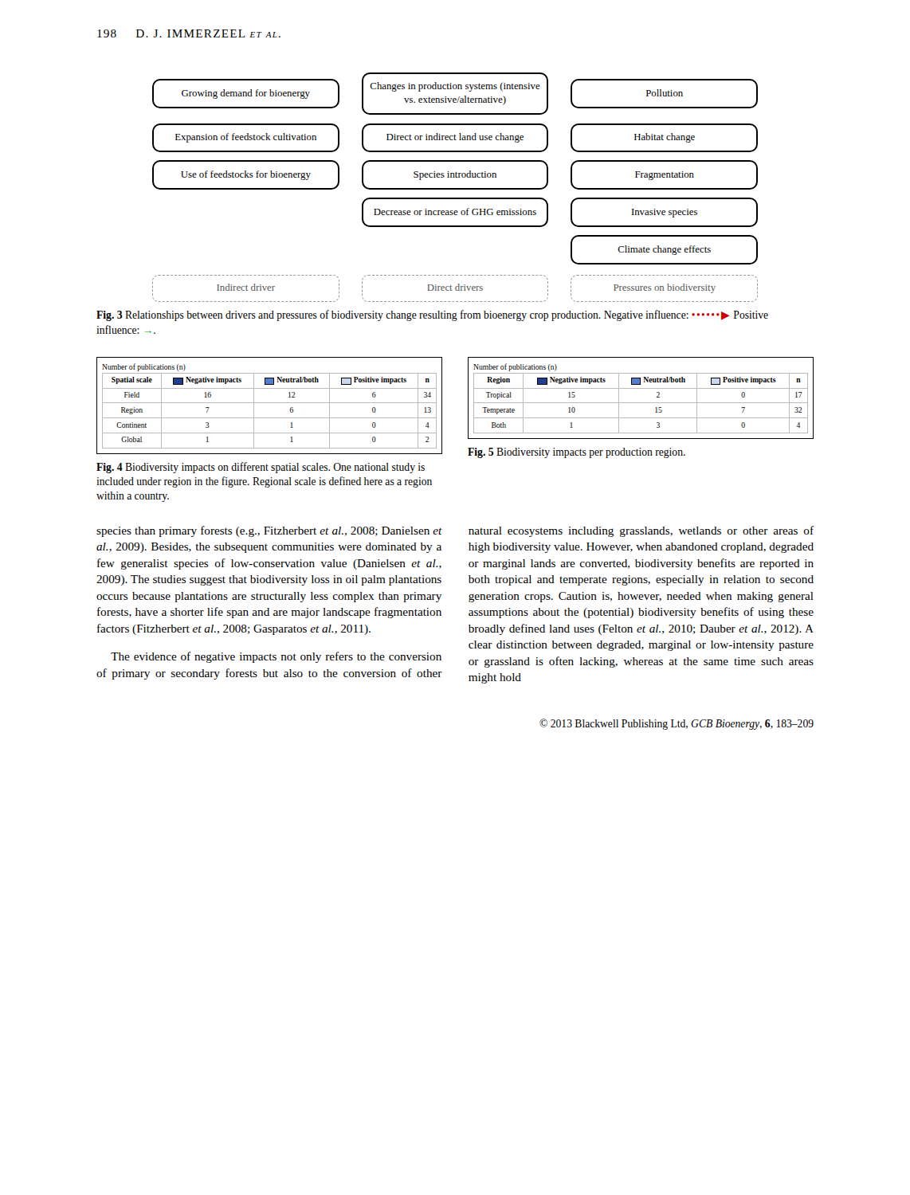198 D. J. IMMERZEEL et al.
Growing demand for bioenergy
Changes in production systems (intensive vs. extensive/alternative)
Pollution
Expansion of feedstock cultivation
Direct or indirect land use change
Habitat change
Use of feedstocks for bioenergy
Species introduction
Fragmentation
Decrease or increase of GHG emissions
Invasive species
Climate change effects
Indirect driver
Direct drivers
Pressures on biodiversity
Fig. 3 Relationships between drivers and pressures of biodiversity change resulting from bioenergy crop production. Negative influence: Positive influence: .
Number of publications (n)
| Spatial scale | Negative impacts | Neutral/both | Positive impacts | n |
| --- | --- | --- | --- | --- |
| Field | 16 | 12 | 6 | 34 |
| Region | 7 | 6 | 0 | 13 |
| Continent | 3 | 1 | 0 | 4 |
| Global | 1 | 1 | 0 | 2 |
Fig. 4 Biodiversity impacts on different spatial scales. One national study is included under region in the figure. Regional scale is defined here as a region within a country.
Number of publications (n)
| Region | Negative impacts | Neutral/both | Positive impacts | n |
| --- | --- | --- | --- | --- |
| Tropical | 15 | 2 | 0 | 17 |
| Temperate | 10 | 15 | 7 | 32 |
| Both | 1 | 3 | 0 | 4 |
Fig. 5 Biodiversity impacts per production region.
species than primary forests (e.g., Fitzherbert et al., 2008; Danielsen et al., 2009). Besides, the subsequent communities were dominated by a few generalist species of low-conservation value (Danielsen et al., 2009). The studies suggest that biodiversity loss in oil palm plantations occurs because plantations are structurally less complex than primary forests, have a shorter life span and are major landscape fragmentation factors (Fitzherbert et al., 2008; Gasparatos et al., 2011).
The evidence of negative impacts not only refers to the conversion of primary or secondary forests but also to the conversion of other natural ecosystems including grasslands, wetlands or other areas of high biodiversity value. However, when abandoned cropland, degraded or marginal lands are converted, biodiversity benefits are reported in both tropical and temperate regions, especially in relation to second generation crops. Caution is, however, needed when making general assumptions about the (potential) biodiversity benefits of using these broadly defined land uses (Felton et al., 2010; Dauber et al., 2012). A clear distinction between degraded, marginal or low-intensity pasture or grassland is often lacking, whereas at the same time such areas might hold
© 2013 Blackwell Publishing Ltd, GCB Bioenergy, 6, 183–209